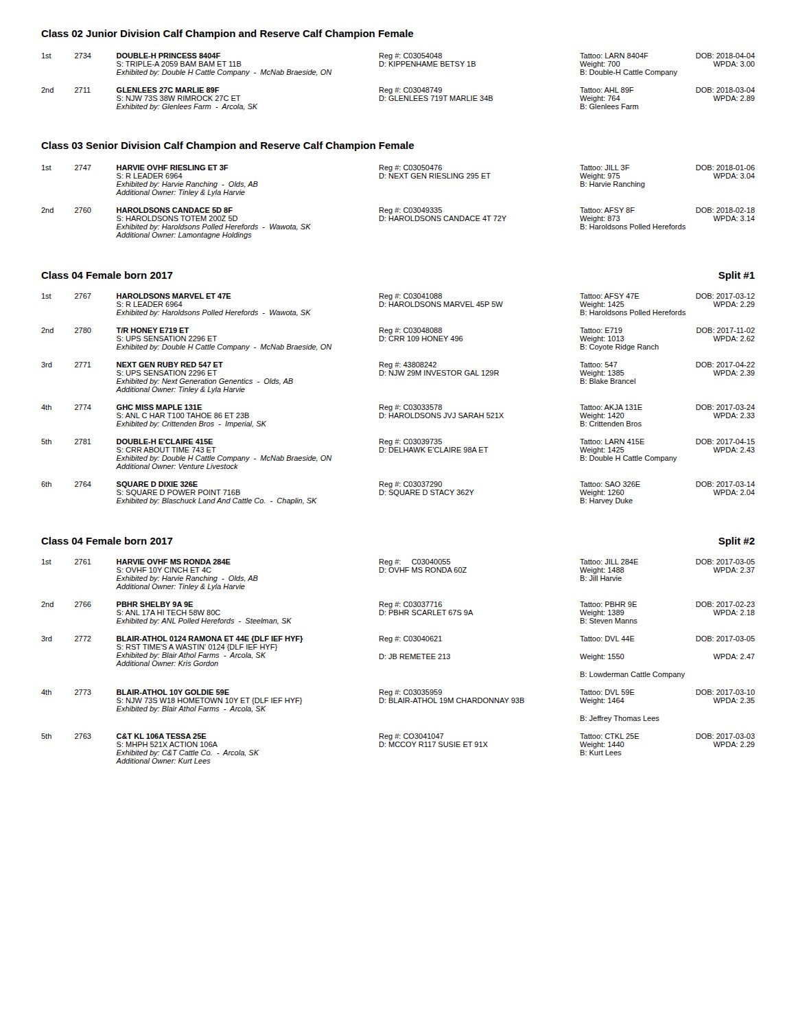Class 02 Junior Division Calf Champion and Reserve Calf Champion Female
| 1st | 2734 | DOUBLE-H PRINCESS 8404F S: TRIPLE-A 2059 BAM BAM ET 11B Exhibited by: Double H Cattle Company - McNab Braeside, ON | Reg #: C03054048 D: KIPPENHAME BETSY 1B | Tattoo: LARN 8404F DOB: 2018-04-04 Weight: 700 WPDA: 3.00 B: Double-H Cattle Company |
| 2nd | 2711 | GLENLEES 27C MARLIE 89F S: NJW 73S 38W RIMROCK 27C ET Exhibited by: Glenlees Farm - Arcola, SK | Reg #: C03048749 D: GLENLEES 719T MARLIE 34B | Tattoo: AHL 89F DOB: 2018-03-04 Weight: 764 WPDA: 2.89 B: Glenlees Farm |
Class 03 Senior Division Calf Champion and Reserve Calf Champion Female
| 1st | 2747 | HARVIE OVHF RIESLING ET 3F S: R LEADER 6964 Exhibited by: Harvie Ranching - Olds, AB Additional Owner: Tinley & Lyla Harvie | Reg #: C03050476 D: NEXT GEN RIESLING 295 ET | Tattoo: JILL 3F DOB: 2018-01-06 Weight: 975 WPDA: 3.04 B: Harvie Ranching |
| 2nd | 2760 | HAROLDSONS CANDACE 5D 8F S: HAROLDSONS TOTEM 200Z 5D Exhibited by: Haroldsons Polled Herefords - Wawota, SK Additional Owner: Lamontagne Holdings | Reg #: C03049335 D: HAROLDSONS CANDACE 4T 72Y | Tattoo: AFSY 8F DOB: 2018-02-18 Weight: 873 WPDA: 3.14 B: Haroldsons Polled Herefords |
Class 04 Female born 2017
Split #1
| 1st | 2767 | HAROLDSONS MARVEL ET 47E S: R LEADER 6964 Exhibited by: Haroldsons Polled Herefords - Wawota, SK | Reg #: C03041088 D: HAROLDSONS MARVEL 45P 5W | Tattoo: AFSY 47E DOB: 2017-03-12 Weight: 1425 WPDA: 2.29 B: Haroldsons Polled Herefords |
| 2nd | 2780 | T/R HONEY E719 ET S: UPS SENSATION 2296 ET Exhibited by: Double H Cattle Company - McNab Braeside, ON | Reg #: C03048088 D: CRR 109 HONEY 496 | Tattoo: E719 DOB: 2017-11-02 Weight: 1013 WPDA: 2.62 B: Coyote Ridge Ranch |
| 3rd | 2771 | NEXT GEN RUBY RED 547 ET S: UPS SENSATION 2296 ET Exhibited by: Next Generation Genentics - Olds, AB Additional Owner: Tinley & Lyla Harvie | Reg #: 43808242 D: NJW 29M INVESTOR GAL 129R | Tattoo: 547 DOB: 2017-04-22 Weight: 1385 WPDA: 2.39 B: Blake Brancel |
| 4th | 2774 | GHC MISS MAPLE 131E S: ANL C HAR T100 TAHOE 86 ET 23B Exhibited by: Crittenden Bros - Imperial, SK | Reg #: C03033578 D: HAROLDSONS JVJ SARAH 521X | Tattoo: AKJA 131E DOB: 2017-03-24 Weight: 1420 WPDA: 2.33 B: Crittenden Bros |
| 5th | 2781 | DOUBLE-H E'CLAIRE 415E S: CRR ABOUT TIME 743 ET Exhibited by: Double H Cattle Company - McNab Braeside, ON Additional Owner: Venture Livestock | Reg #: C03039735 D: DELHAWK E'CLAIRE 98A ET | Tattoo: LARN 415E DOB: 2017-04-15 Weight: 1425 WPDA: 2.43 B: Double H Cattle Company |
| 6th | 2764 | SQUARE D DIXIE 326E S: SQUARE D POWER POINT 716B Exhibited by: Blaschuck Land And Cattle Co. - Chaplin, SK | Reg #: C03037290 D: SQUARE D STACY 362Y | Tattoo: SAO 326E DOB: 2017-03-14 Weight: 1260 WPDA: 2.04 B: Harvey Duke |
Class 04 Female born 2017
Split #2
| 1st | 2761 | HARVIE OVHF MS RONDA 284E S: OVHF 10Y CINCH ET 4C Exhibited by: Harvie Ranching - Olds, AB Additional Owner: Tinley & Lyla Harvie | Reg #: C03040055 D: OVHF MS RONDA 60Z | Tattoo: JILL 284E DOB: 2017-03-05 Weight: 1488 WPDA: 2.37 B: Jill Harvie |
| 2nd | 2766 | PBHR SHELBY 9A 9E S: ANL 17A HI TECH 58W 80C Exhibited by: ANL Polled Herefords - Steelman, SK | Reg #: C03037716 D: PBHR SCARLET 67S 9A | Tattoo: PBHR 9E DOB: 2017-02-23 Weight: 1389 WPDA: 2.18 B: Steven Manns |
| 3rd | 2772 | BLAIR-ATHOL 0124 RAMONA ET 44E {DLF IEF HYF} S: RST TIME'S A WASTIN' 0124 {DLF IEF HYF} Exhibited by: Blair Athol Farms - Arcola, SK Additional Owner: Kris Gordon | Reg #: C03040621 D: JB REMETEE 213 | Tattoo: DVL 44E DOB: 2017-03-05 Weight: 1550 WPDA: 2.47 B: Lowderman Cattle Company |
| 4th | 2773 | BLAIR-ATHOL 10Y GOLDIE 59E S: NJW 73S W18 HOMETOWN 10Y ET {DLF IEF HYF} Exhibited by: Blair Athol Farms - Arcola, SK | Reg #: C03035959 D: BLAIR-ATHOL 19M CHARDONNAY 93B | Tattoo: DVL 59E DOB: 2017-03-10 Weight: 1464 WPDA: 2.35 B: Jeffrey Thomas Lees |
| 5th | 2763 | C&T KL 106A TESSA 25E S: MHPH 521X ACTION 106A Exhibited by: C&T Cattle Co. - Arcola, SK Additional Owner: Kurt Lees | Reg #: CO3041047 D: MCCOY R117 SUSIE ET 91X | Tattoo: CTKL 25E DOB: 2017-03-03 Weight: 1440 WPDA: 2.29 B: Kurt Lees |